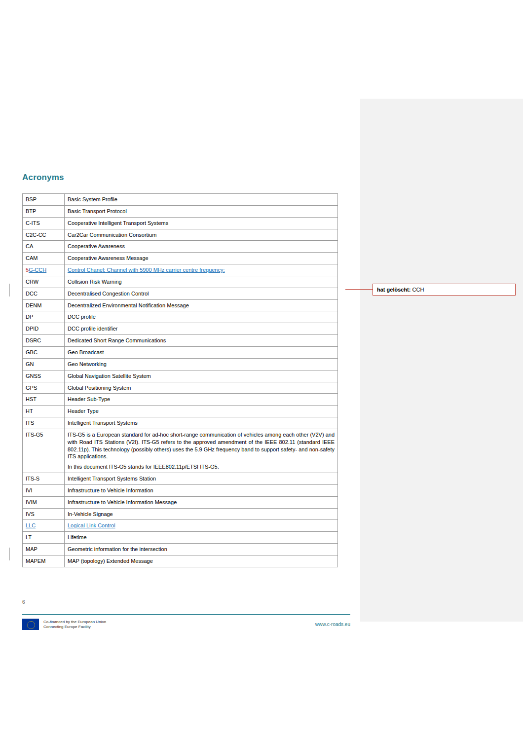Acronyms
| BSP | Basic System Profile |
| BTP | Basic Transport Protocol |
| C-ITS | Cooperative Intelligent Transport Systems |
| C2C-CC | Car2Car Communication Consortium |
| CA | Cooperative Awareness |
| CAM | Cooperative Awareness Message |
| 5 G-CCH | Control Chanel; Channel with 5900 MHz carrier centre frequency; |
| CRW | Collision Risk Warning |
| DCC | Decentralised Congestion Control |
| DENM | Decentralized Environmental Notification Message |
| DP | DCC profile |
| DPID | DCC profile identifier |
| DSRC | Dedicated Short Range Communications |
| GBC | Geo Broadcast |
| GN | Geo Networking |
| GNSS | Global Navigation Satellite System |
| GPS | Global Positioning System |
| HST | Header Sub-Type |
| HT | Header Type |
| ITS | Intelligent Transport Systems |
| ITS-G5 | ITS-G5 is a European standard for ad-hoc short-range communication of vehicles among each other (V2V) and with Road ITS Stations (V2I). ITS-G5 refers to the approved amendment of the IEEE 802.11 (standard IEEE 802.11p). This technology (possibly others) uses the 5.9 GHz frequency band to support safety- and non-safety ITS applications. In this document ITS-G5 stands for IEEE802.11p/ETSI ITS-G5. |
| ITS-S | Intelligent Transport Systems Station |
| IVI | Infrastructure to Vehicle Information |
| IVIM | Infrastructure to Vehicle Information Message |
| IVS | In-Vehicle Signage |
| LLC | Logical Link Control |
| LT | Lifetime |
| MAP | Geometric information for the intersection |
| MAPEM | MAP (topology) Extended Message |
hat gelöscht: CCH
6
Co-financed by the European Union
Connecting Europe Facility
www.c-roads.eu